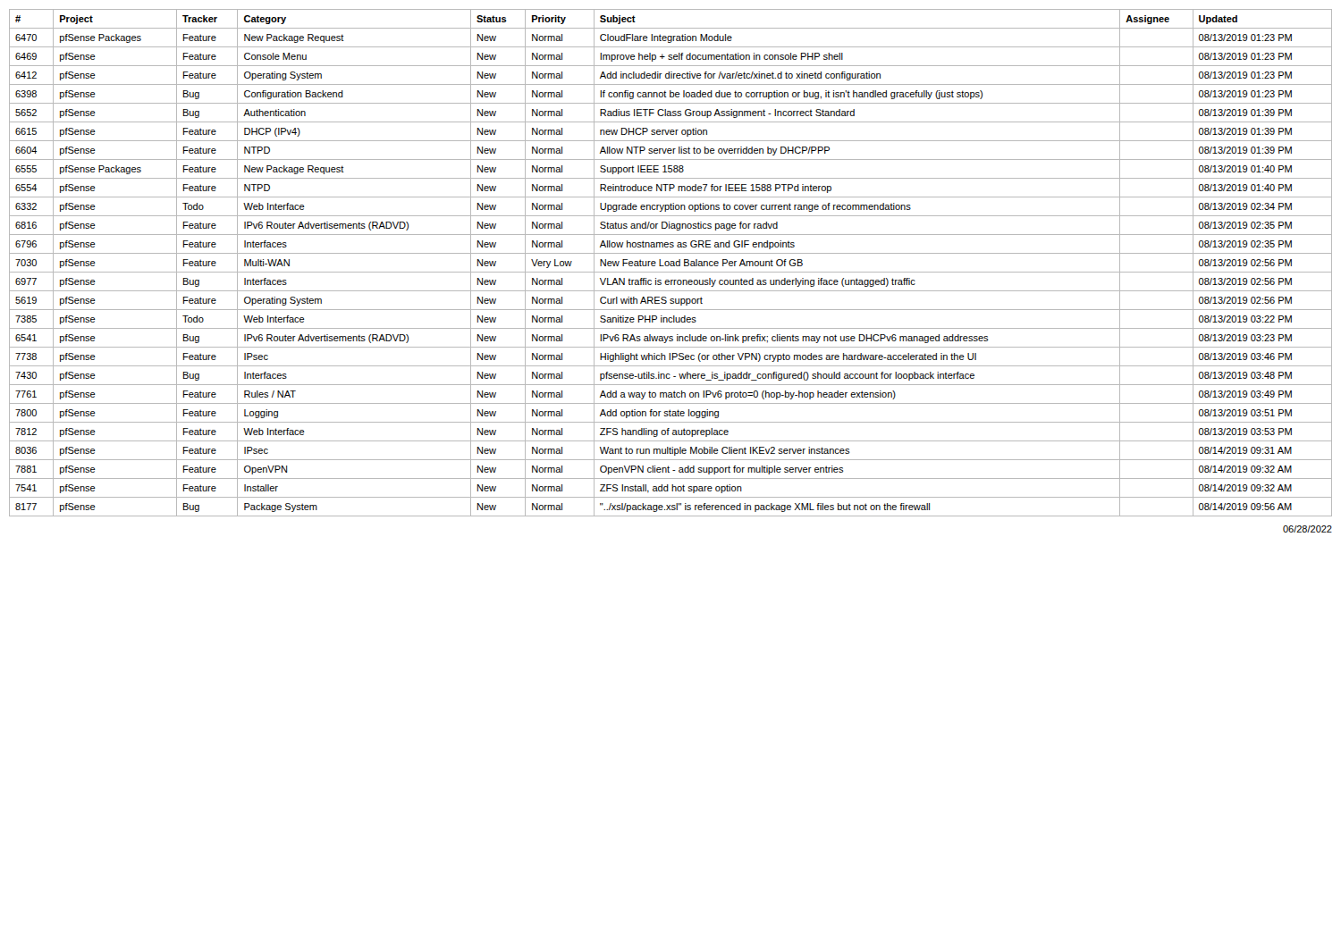| # | Project | Tracker | Category | Status | Priority | Subject | Assignee | Updated |
| --- | --- | --- | --- | --- | --- | --- | --- | --- |
| 6470 | pfSense Packages | Feature | New Package Request | New | Normal | CloudFlare Integration Module | | 08/13/2019 01:23 PM |
| 6469 | pfSense | Feature | Console Menu | New | Normal | Improve help + self documentation in console PHP shell | | 08/13/2019 01:23 PM |
| 6412 | pfSense | Feature | Operating System | New | Normal | Add includedir directive for /var/etc/xinet.d to xinetd configuration | | 08/13/2019 01:23 PM |
| 6398 | pfSense | Bug | Configuration Backend | New | Normal | If config cannot be loaded due to corruption or bug, it isn't handled gracefully (just stops) | | 08/13/2019 01:23 PM |
| 5652 | pfSense | Bug | Authentication | New | Normal | Radius IETF Class Group Assignment - Incorrect Standard | | 08/13/2019 01:39 PM |
| 6615 | pfSense | Feature | DHCP (IPv4) | New | Normal | new DHCP server option | | 08/13/2019 01:39 PM |
| 6604 | pfSense | Feature | NTPD | New | Normal | Allow NTP server list to be overridden by DHCP/PPP | | 08/13/2019 01:39 PM |
| 6555 | pfSense Packages | Feature | New Package Request | New | Normal | Support IEEE 1588 | | 08/13/2019 01:40 PM |
| 6554 | pfSense | Feature | NTPD | New | Normal | Reintroduce NTP mode7 for IEEE 1588 PTPd interop | | 08/13/2019 01:40 PM |
| 6332 | pfSense | Todo | Web Interface | New | Normal | Upgrade encryption options to cover current range of recommendations | | 08/13/2019 02:34 PM |
| 6816 | pfSense | Feature | IPv6 Router Advertisements (RADVD) | New | Normal | Status and/or Diagnostics page for radvd | | 08/13/2019 02:35 PM |
| 6796 | pfSense | Feature | Interfaces | New | Normal | Allow hostnames as GRE and GIF endpoints | | 08/13/2019 02:35 PM |
| 7030 | pfSense | Feature | Multi-WAN | New | Very Low | New Feature Load Balance Per Amount Of GB | | 08/13/2019 02:56 PM |
| 6977 | pfSense | Bug | Interfaces | New | Normal | VLAN traffic is erroneously counted as underlying iface (untagged) traffic | | 08/13/2019 02:56 PM |
| 5619 | pfSense | Feature | Operating System | New | Normal | Curl with ARES support | | 08/13/2019 02:56 PM |
| 7385 | pfSense | Todo | Web Interface | New | Normal | Sanitize PHP includes | | 08/13/2019 03:22 PM |
| 6541 | pfSense | Bug | IPv6 Router Advertisements (RADVD) | New | Normal | IPv6 RAs always include on-link prefix; clients may not use DHCPv6 managed addresses | | 08/13/2019 03:23 PM |
| 7738 | pfSense | Feature | IPsec | New | Normal | Highlight which IPSec (or other VPN) crypto modes are hardware-accelerated in the UI | | 08/13/2019 03:46 PM |
| 7430 | pfSense | Bug | Interfaces | New | Normal | pfsense-utils.inc - where_is_ipaddr_configured() should account for loopback interface | | 08/13/2019 03:48 PM |
| 7761 | pfSense | Feature | Rules / NAT | New | Normal | Add a way to match on IPv6 proto=0 (hop-by-hop header extension) | | 08/13/2019 03:49 PM |
| 7800 | pfSense | Feature | Logging | New | Normal | Add option for state logging | | 08/13/2019 03:51 PM |
| 7812 | pfSense | Feature | Web Interface | New | Normal | ZFS handling of autopreplace | | 08/13/2019 03:53 PM |
| 8036 | pfSense | Feature | IPsec | New | Normal | Want to run multiple Mobile Client IKEv2 server instances | | 08/14/2019 09:31 AM |
| 7881 | pfSense | Feature | OpenVPN | New | Normal | OpenVPN client - add support for multiple server entries | | 08/14/2019 09:32 AM |
| 7541 | pfSense | Feature | Installer | New | Normal | ZFS Install, add hot spare option | | 08/14/2019 09:32 AM |
| 8177 | pfSense | Bug | Package System | New | Normal | "../xsl/package.xsl" is referenced in package XML files but not on the firewall | | 08/14/2019 09:56 AM |
06/28/2022